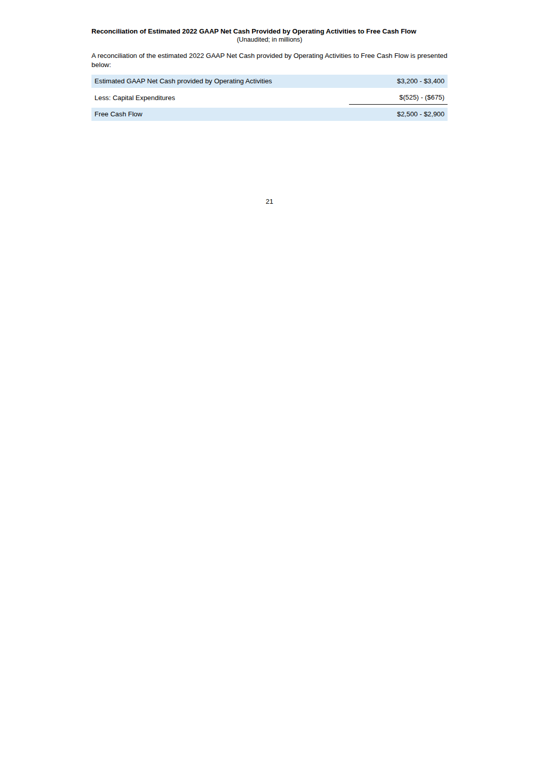Reconciliation of Estimated 2022 GAAP Net Cash Provided by Operating Activities to Free Cash Flow
(Unaudited; in millions)
A reconciliation of the estimated 2022 GAAP Net Cash provided by Operating Activities to Free Cash Flow is presented below:
| Estimated GAAP Net Cash provided by Operating Activities | $3,200 - $3,400 |
| Less: Capital Expenditures | $(525) - ($675) |
| Free Cash Flow | $2,500 - $2,900 |
21